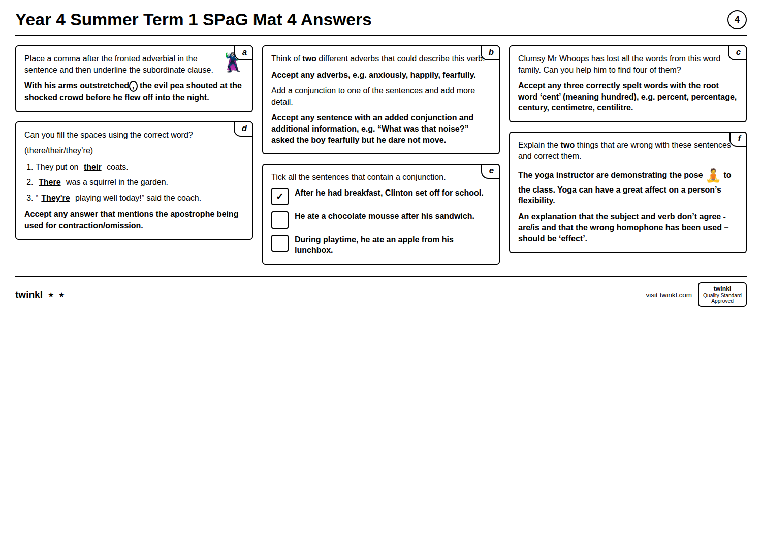Year 4 Summer Term 1 SPaG Mat 4 Answers
4
a
🦹Place a comma after the fronted adverbial in the sentence and then underline the subordinate clause.
With his arms outstretched, the evil pea shouted at the shocked crowd before he flew off into the night.
d
Can you fill the spaces using the correct word?
(there/their/they’re)
They put on their coats.
There was a squirrel in the garden.
“They're playing well today!” said the coach.
Accept any answer that mentions the apostrophe being used for contraction/omission.
b
Think of two different adverbs that could describe this verb:
Accept any adverbs, e.g. anxiously, happily, fearfully.
Add a conjunction to one of the sentences and add more detail.
Accept any sentence with an added conjunction and additional information, e.g. “What was that noise?” asked the boy fearfully but he dare not move.
e
Tick all the sentences that contain a conjunction.
✓After he had breakfast, Clinton set off for school.
He ate a chocolate mousse after his sandwich.
During playtime, he ate an apple from his lunchbox.
c
Clumsy Mr Whoops has lost all the words from this word family. Can you help him to find four of them?
Accept any three correctly spelt words with the root word ‘cent’ (meaning hundred), e.g. percent, percentage, century, centimetre, centilitre.
f
Explain the two things that are wrong with these sentences and correct them.
The yoga instructor are demonstrating the pose 🧘 to the class. Yoga can have a great affect on a person’s flexibility.
An explanation that the subject and verb don’t agree - are/is and that the wrong homophone has been used – should be ‘effect’.
twinkl ★ ★
visit twinkl.com
twinkl Quality Standard
Approved